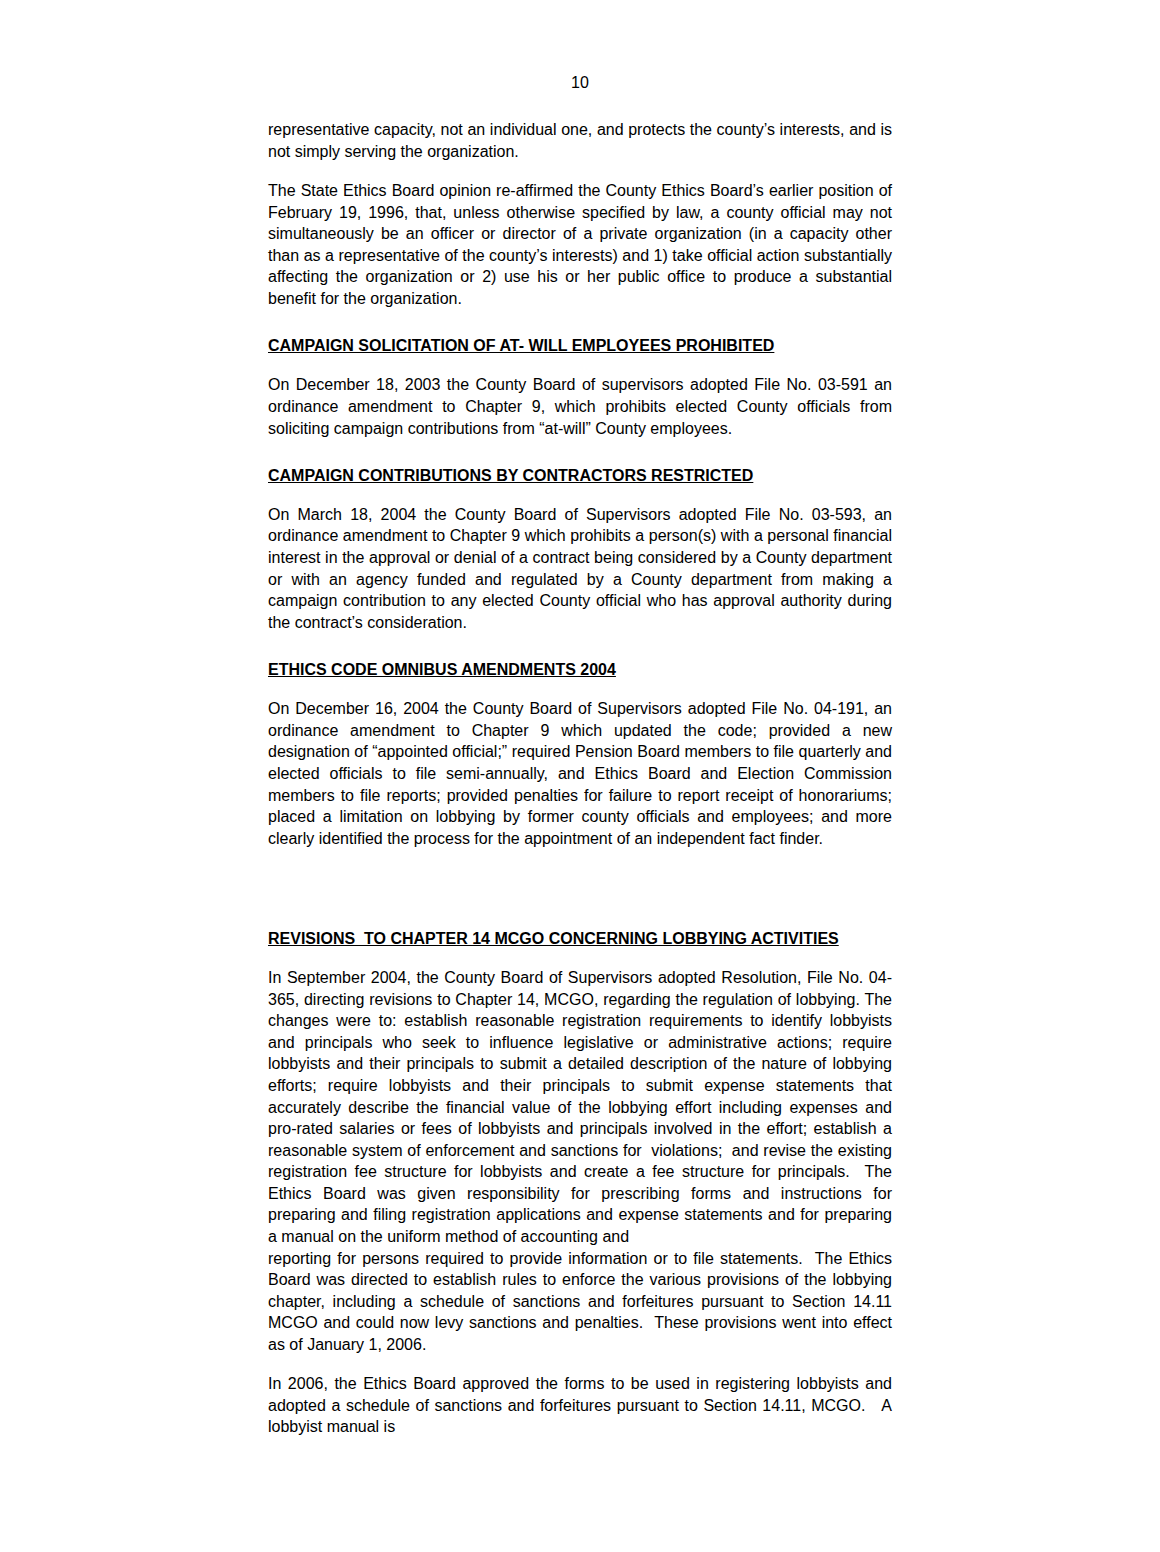10
representative capacity, not an individual one, and protects the county’s interests, and is not simply serving the organization.
The State Ethics Board opinion re-affirmed the County Ethics Board’s earlier position of February 19, 1996, that, unless otherwise specified by law, a county official may not simultaneously be an officer or director of a private organization (in a capacity other than as a representative of the county’s interests) and 1) take official action substantially affecting the organization or 2) use his or her public office to produce a substantial benefit for the organization.
CAMPAIGN SOLICITATION OF AT- WILL EMPLOYEES PROHIBITED
On December 18, 2003 the County Board of supervisors adopted File No. 03-591 an ordinance amendment to Chapter 9, which prohibits elected County officials from soliciting campaign contributions from “at-will” County employees.
CAMPAIGN CONTRIBUTIONS BY CONTRACTORS RESTRICTED
On March 18, 2004 the County Board of Supervisors adopted File No. 03-593, an ordinance amendment to Chapter 9 which prohibits a person(s) with a personal financial interest in the approval or denial of a contract being considered by a County department or with an agency funded and regulated by a County department from making a campaign contribution to any elected County official who has approval authority during the contract’s consideration.
ETHICS CODE OMNIBUS AMENDMENTS 2004
On December 16, 2004 the County Board of Supervisors adopted File No. 04-191, an ordinance amendment to Chapter 9 which updated the code; provided a new designation of “appointed official;” required Pension Board members to file quarterly and elected officials to file semi-annually, and Ethics Board and Election Commission members to file reports; provided penalties for failure to report receipt of honorariums; placed a limitation on lobbying by former county officials and employees; and more clearly identified the process for the appointment of an independent fact finder.
REVISIONS TO CHAPTER 14 MCGO CONCERNING LOBBYING ACTIVITIES
In September 2004, the County Board of Supervisors adopted Resolution, File No. 04-365, directing revisions to Chapter 14, MCGO, regarding the regulation of lobbying. The changes were to: establish reasonable registration requirements to identify lobbyists and principals who seek to influence legislative or administrative actions; require lobbyists and their principals to submit a detailed description of the nature of lobbying efforts; require lobbyists and their principals to submit expense statements that accurately describe the financial value of the lobbying effort including expenses and pro-rated salaries or fees of lobbyists and principals involved in the effort; establish a reasonable system of enforcement and sanctions for violations; and revise the existing registration fee structure for lobbyists and create a fee structure for principals. The Ethics Board was given responsibility for prescribing forms and instructions for preparing and filing registration applications and expense statements and for preparing a manual on the uniform method of accounting and
reporting for persons required to provide information or to file statements. The Ethics Board was directed to establish rules to enforce the various provisions of the lobbying chapter, including a schedule of sanctions and forfeitures pursuant to Section 14.11 MCGO and could now levy sanctions and penalties. These provisions went into effect as of January 1, 2006.
In 2006, the Ethics Board approved the forms to be used in registering lobbyists and adopted a schedule of sanctions and forfeitures pursuant to Section 14.11, MCGO. A lobbyist manual is